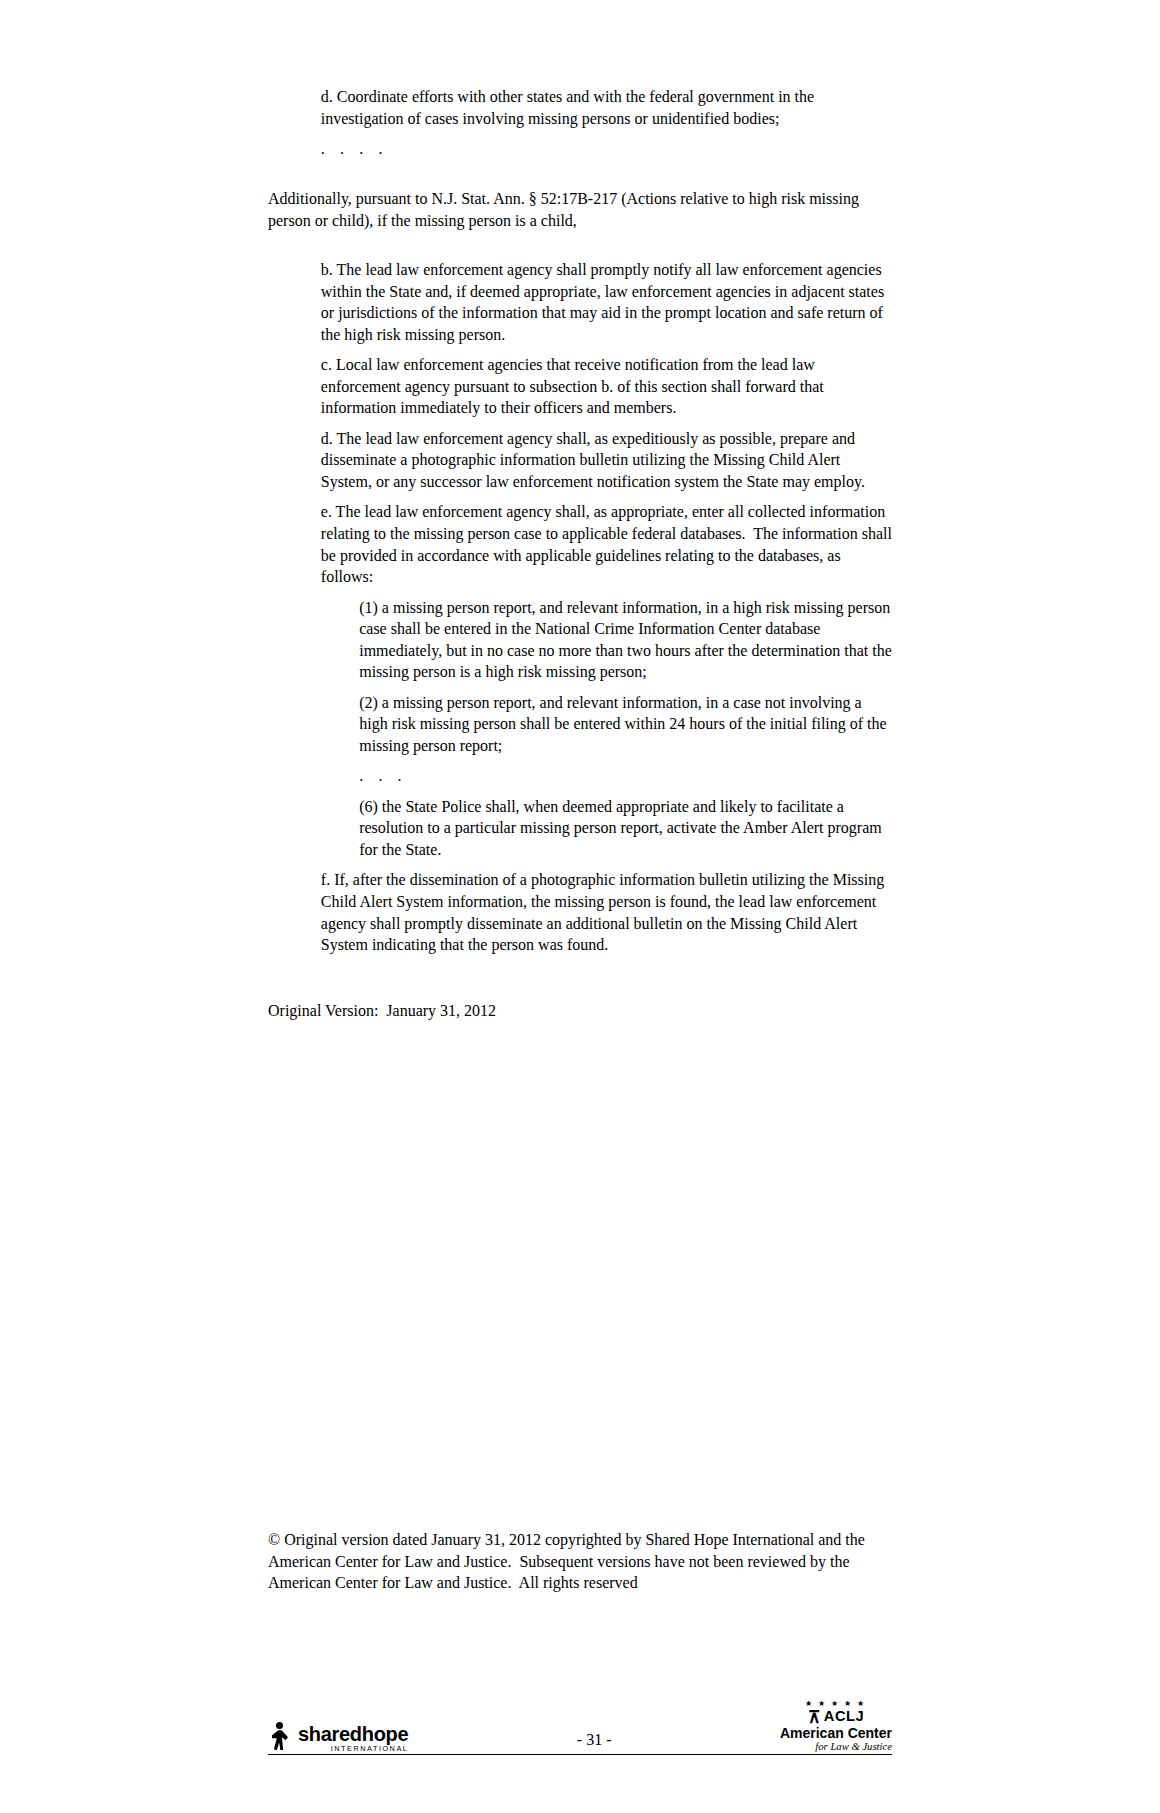d. Coordinate efforts with other states and with the federal government in the investigation of cases involving missing persons or unidentified bodies;
. . . .
Additionally, pursuant to N.J. Stat. Ann. § 52:17B-217 (Actions relative to high risk missing person or child), if the missing person is a child,
b. The lead law enforcement agency shall promptly notify all law enforcement agencies within the State and, if deemed appropriate, law enforcement agencies in adjacent states or jurisdictions of the information that may aid in the prompt location and safe return of the high risk missing person.
c. Local law enforcement agencies that receive notification from the lead law enforcement agency pursuant to subsection b. of this section shall forward that information immediately to their officers and members.
d. The lead law enforcement agency shall, as expeditiously as possible, prepare and disseminate a photographic information bulletin utilizing the Missing Child Alert System, or any successor law enforcement notification system the State may employ.
e. The lead law enforcement agency shall, as appropriate, enter all collected information relating to the missing person case to applicable federal databases. The information shall be provided in accordance with applicable guidelines relating to the databases, as follows:
(1) a missing person report, and relevant information, in a high risk missing person case shall be entered in the National Crime Information Center database immediately, but in no case no more than two hours after the determination that the missing person is a high risk missing person;
(2) a missing person report, and relevant information, in a case not involving a high risk missing person shall be entered within 24 hours of the initial filing of the missing person report;
. . .
(6) the State Police shall, when deemed appropriate and likely to facilitate a resolution to a particular missing person report, activate the Amber Alert program for the State.
f. If, after the dissemination of a photographic information bulletin utilizing the Missing Child Alert System information, the missing person is found, the lead law enforcement agency shall promptly disseminate an additional bulletin on the Missing Child Alert System indicating that the person was found.
Original Version: January 31, 2012
© Original version dated January 31, 2012 copyrighted by Shared Hope International and the American Center for Law and Justice. Subsequent versions have not been reviewed by the American Center for Law and Justice. All rights reserved
sharedhope
INTERNATIONAL
- 31 -
★ ★ ★ ★ ★
⊼ ACLJ
American Center
for Law & Justice